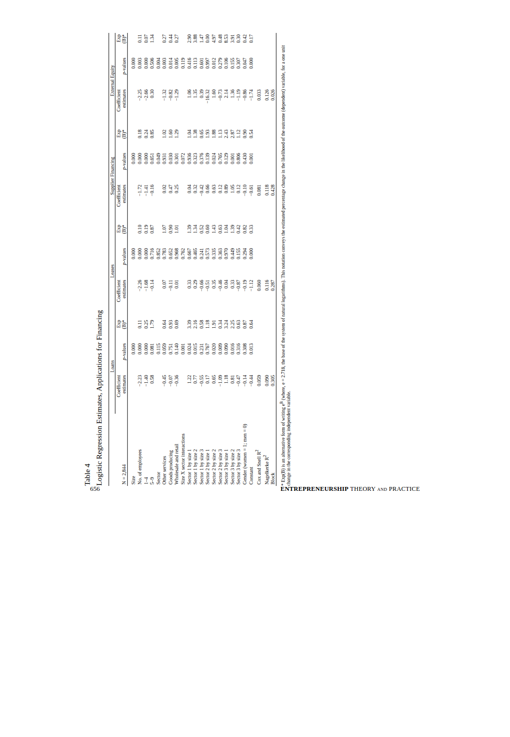Table 4
Logistic Regression Estimates, Applications for Financing
| | Loans | Leases | Supplier Financing | External Equity |
| --- | --- | --- | --- | --- |
| N = 2,844 | Coefficient estimates | p -values | Exp (B)* | Coefficient estimates | p -values | Exp (B)* | Coefficient estimates | p -values | Exp (B)* | Coefficient estimates | p -values | Exp (B)* |
| Size | | 0.000 | | | 0.000 | | | 0.000 | | | 0.000 | |
| No. of employees | −2.23 | 0.000 | 0.11 | −2.26 | 0.000 | 0.10 | −1.72 | 0.000 | 0.18 | −2.25 | 0.003 | 0.11 |
| 1–4 | −1.40 | 0.000 | 0.25 | −1.68 | 0.000 | 0.19 | −1.41 | 0.000 | 0.24 | −2.66 | 0.000 | 0.07 |
| 5–9 | 0.58 | 0.081 | 1.79 | −0.14 | 0.716 | 0.87 | −0.16 | 0.651 | 0.85 | 0.30 | 0.506 | 1.34 |
| Sector | | 0.115 | | | 0.852 | | | 0.049 | | | 0.004 | |
| Other services | −0.45 | 0.059 | 0.64 | 0.07 | 0.783 | 1.07 | 0.02 | 0.931 | 1.02 | −1.32 | 0.003 | 0.27 |
| Goods producing | −0.07 | 0.751 | 0.93 | −0.11 | 0.652 | 0.90 | 0.47 | 0.030 | 1.60 | −0.82 | 0.014 | 0.44 |
| Wholesale and retail | −0.36 | 0.140 | 0.69 | 0.01 | 0.968 | 1.01 | 0.25 | 0.301 | 1.29 | −1.29 | 0.005 | 0.27 |
| Size X sector interactions | | 0.001 | | | 0.762 | | | 0.072 | | | 0.119 | |
| Sector 1 by size 1 | 1.22 | 0.024 | 3.39 | 0.33 | 0.667 | 1.39 | 0.04 | 0.936 | 1.04 | 1.06 | 0.416 | 2.90 |
| Sector 1 by size 2 | 0.77 | 0.015 | 2.16 | 0.29 | 0.465 | 1.34 | 0.32 | 0.323 | 1.38 | 1.35 | 0.113 | 3.88 |
| Sector 1 by size 3 | −0.55 | 0.231 | 0.58 | −0.66 | 0.241 | 0.52 | −0.42 | 0.376 | 0.65 | 0.39 | 0.601 | 1.47 |
| Sector 2 by size 1 | 0.17 | 0.767 | 1.18 | −0.51 | 0.573 | 0.60 | 0.66 | 0.139 | 1.93 | −16.32 | 0.997 | 0.00 |
| Sector 2 by size 2 | 0.65 | 0.020 | 1.91 | 0.35 | 0.335 | 1.43 | 0.63 | 0.024 | 1.88 | 1.60 | 0.012 | 4.97 |
| Sector 2 by size 3 | −1.09 | 0.009 | 0.34 | −0.46 | 0.363 | 0.63 | 0.12 | 0.765 | 1.13 | −0.73 | 0.279 | 0.48 |
| Sector 3 by size 1 | 1.18 | 0.090 | 3.24 | 0.04 | 0.970 | 1.04 | 0.89 | 0.129 | 2.43 | 2.14 | 0.106 | 8.53 |
| Sector 3 by size 2 | 0.81 | 0.016 | 2.25 | 0.33 | 0.449 | 1.39 | 1.05 | 0.001 | 2.87 | 1.36 | 0.155 | 3.91 |
| Sector 3 by size 3 | −0.47 | 0.316 | 0.63 | −0.87 | 0.155 | 0.42 | 0.12 | 0.806 | 1.12 | −1.19 | 0.307 | 0.30 |
| Gender (women = 1; men = 0) | −0.14 | 0.308 | 0.87 | −0.19 | 0.294 | 0.82 | −0.10 | 0.430 | 0.90 | −0.86 | 0.047 | 0.42 |
| Constant | −0.44 | 0.013 | 0.64 | −1.12 | 0.000 | 0.33 | −0.61 | 0.001 | 0.54 | −1.74 | 0.000 | 0.17 |
| Cox and Snell R 2 | 0.059 | | | 0.060 | | | 0.081 | | | 0.033 | | |
| Nagelkerke R 2 | 0.090 | | | 0.116 | | | 0.118 | | | 0.126 | | |
| Block | 0.305 | | | 0.287 | | | 0.428 | | | 0.026 | | |
* Exp(B) is an alternative form of writing eB (where, e = 2.718, the base of the system of natural logarithms). This notation conveys the estimated percentage change in the likelihood of the outcome (dependent) variable, for a one unit change in the corresponding independent variable.
656
ENTREPRENEURSHIP THEORY and PRACTICE